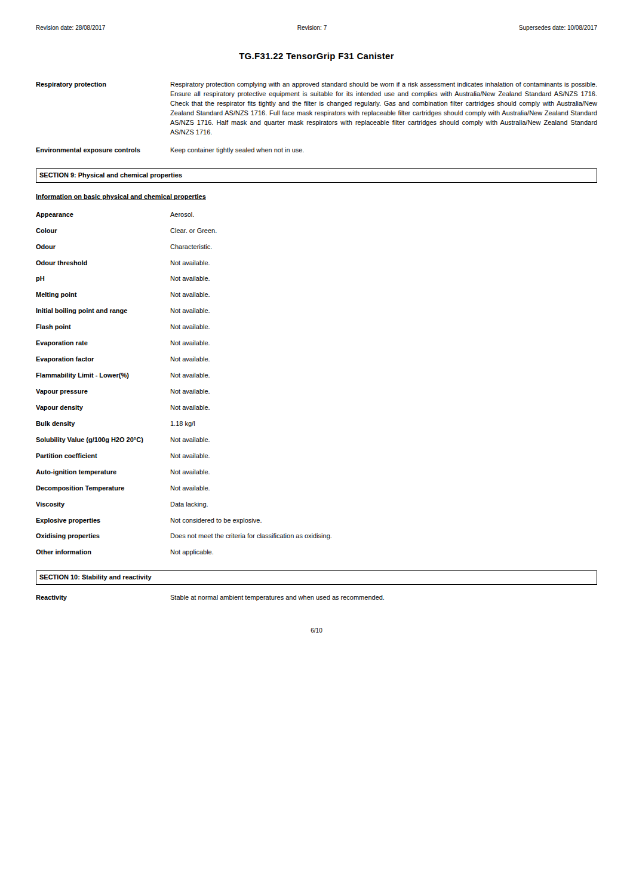Revision date: 28/08/2017 Revision: 7 Supersedes date: 10/08/2017
TG.F31.22 TensorGrip F31 Canister
Respiratory protection
Respiratory protection complying with an approved standard should be worn if a risk assessment indicates inhalation of contaminants is possible. Ensure all respiratory protective equipment is suitable for its intended use and complies with Australia/New Zealand Standard AS/NZS 1716. Check that the respirator fits tightly and the filter is changed regularly. Gas and combination filter cartridges should comply with Australia/New Zealand Standard AS/NZS 1716. Full face mask respirators with replaceable filter cartridges should comply with Australia/New Zealand Standard AS/NZS 1716. Half mask and quarter mask respirators with replaceable filter cartridges should comply with Australia/New Zealand Standard AS/NZS 1716.
Environmental exposure controls
Keep container tightly sealed when not in use.
SECTION 9: Physical and chemical properties
Information on basic physical and chemical properties
Appearance
Aerosol.
Colour
Clear. or Green.
Odour
Characteristic.
Odour threshold
Not available.
pH
Not available.
Melting point
Not available.
Initial boiling point and range
Not available.
Flash point
Not available.
Evaporation rate
Not available.
Evaporation factor
Not available.
Flammability Limit - Lower(%)
Not available.
Vapour pressure
Not available.
Vapour density
Not available.
Bulk density
1.18 kg/l
Solubility Value (g/100g H2O 20°C)
Not available.
Partition coefficient
Not available.
Auto-ignition temperature
Not available.
Decomposition Temperature
Not available.
Viscosity
Data lacking.
Explosive properties
Not considered to be explosive.
Oxidising properties
Does not meet the criteria for classification as oxidising.
Other information
Not applicable.
SECTION 10: Stability and reactivity
Reactivity
Stable at normal ambient temperatures and when used as recommended.
6/10